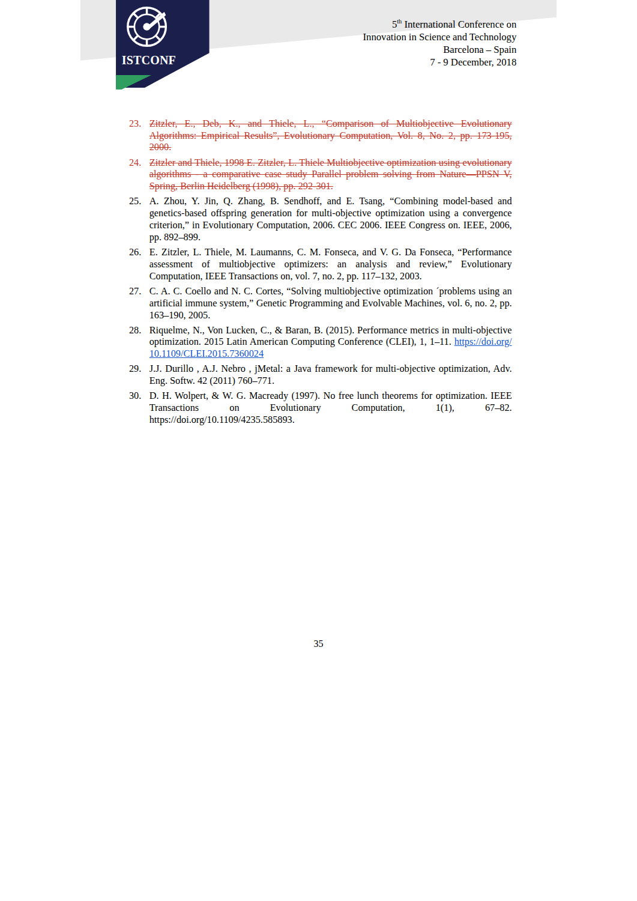ISTCONF
5th International Conference on
Innovation in Science and Technology
Barcelona – Spain
7 - 9 December, 2018
23. Zitzler, E., Deb, K., and Thiele, L., “Comparison of Multiobjective Evolutionary Algorithms: Empirical Results”, Evolutionary Computation, Vol. 8, No. 2, pp. 173-195, 2000.
24. Zitzler and Thiele, 1998 E. Zitzler, L. Thiele Multiobjective optimization using evolutionary algorithms - a comparative case study Parallel problem solving from Nature—PPSN V, Spring, Berlin Heidelberg (1998), pp. 292-301.
25. A. Zhou, Y. Jin, Q. Zhang, B. Sendhoff, and E. Tsang, “Combining model-based and genetics-based offspring generation for multi-objective optimization using a convergence criterion,” in Evolutionary Computation, 2006. CEC 2006. IEEE Congress on. IEEE, 2006, pp. 892–899.
26. E. Zitzler, L. Thiele, M. Laumanns, C. M. Fonseca, and V. G. Da Fonseca, “Performance assessment of multiobjective optimizers: an analysis and review,” Evolutionary Computation, IEEE Transactions on, vol. 7, no. 2, pp. 117–132, 2003.
27. C. A. C. Coello and N. C. Cortes, “Solving multiobjective optimization ´problems using an artificial immune system,” Genetic Programming and Evolvable Machines, vol. 6, no. 2, pp. 163–190, 2005.
28. Riquelme, N., Von Lucken, C., & Baran, B. (2015). Performance metrics in multi-objective optimization. 2015 Latin American Computing Conference (CLEI), 1, 1–11. https://doi.org/10.1109/CLEI.2015.7360024
29. J.J. Durillo , A.J. Nebro , jMetal: a Java framework for multi-objective optimization, Adv. Eng. Softw. 42 (2011) 760–771.
30. D. H. Wolpert, & W. G. Macready (1997). No free lunch theorems for optimization. IEEE Transactions on Evolutionary Computation, 1(1), 67–82. https://doi.org/10.1109/4235.585893.
35